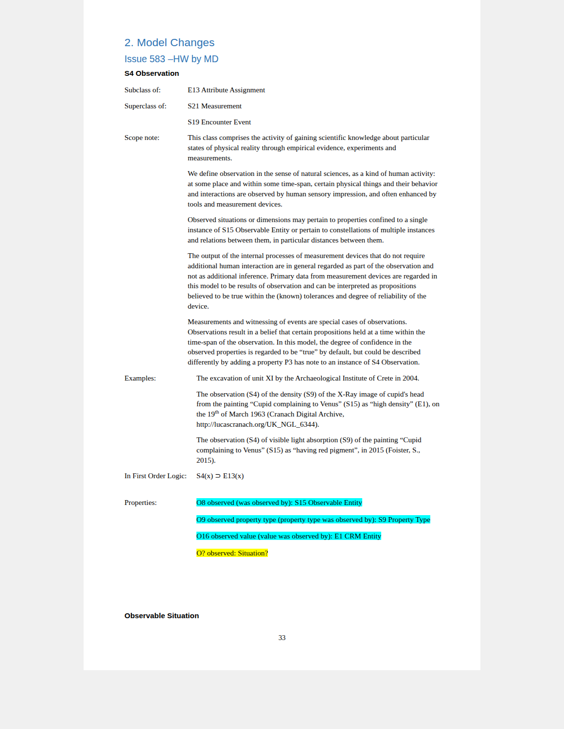2. Model Changes
Issue 583 –HW by MD
S4 Observation
| Subclass of: | E13 Attribute Assignment |
| Superclass of: | S21 Measurement S19 Encounter Event |
| Scope note: | This class comprises the activity of gaining scientific knowledge about particular states of physical reality through empirical evidence, experiments and measurements. We define observation in the sense of natural sciences, as a kind of human activity: at some place and within some time-span, certain physical things and their behavior and interactions are observed by human sensory impression, and often enhanced by tools and measurement devices. Observed situations or dimensions may pertain to properties confined to a single instance of S15 Observable Entity or pertain to constellations of multiple instances and relations between them, in particular distances between them. The output of the internal processes of measurement devices that do not require additional human interaction are in general regarded as part of the observation and not as additional inference. Primary data from measurement devices are regarded in this model to be results of observation and can be interpreted as propositions believed to be true within the (known) tolerances and degree of reliability of the device. Measurements and witnessing of events are special cases of observations. Observations result in a belief that certain propositions held at a time within the time-span of the observation. In this model, the degree of confidence in the observed properties is regarded to be “true” by default, but could be described differently by adding a property P3 has note to an instance of S4 Observation. |
| Examples: | The excavation of unit XI by the Archaeological Institute of Crete in 2004. The observation (S4) of the density (S9) of the X-Ray image of cupid's head from the painting “Cupid complaining to Venus” (S15) as “high density” (E1), on the 19 th of March 1963 (Cranach Digital Archive, http://lucascranach.org/UK_NGL_6344). The observation (S4) of visible light absorption (S9) of the painting “Cupid complaining to Venus” (S15) as “having red pigment”, in 2015 (Foister, S., 2015). |
| In First Order Logic: | S4(x) ⊃ E13(x) |
| Properties: | O8 observed (was observed by): S15 Observable Entity O9 observed property type (property type was observed by): S9 Property Type O16 observed value (value was observed by): E1 CRM Entity O? observed: Situation? |
Observable Situation
33